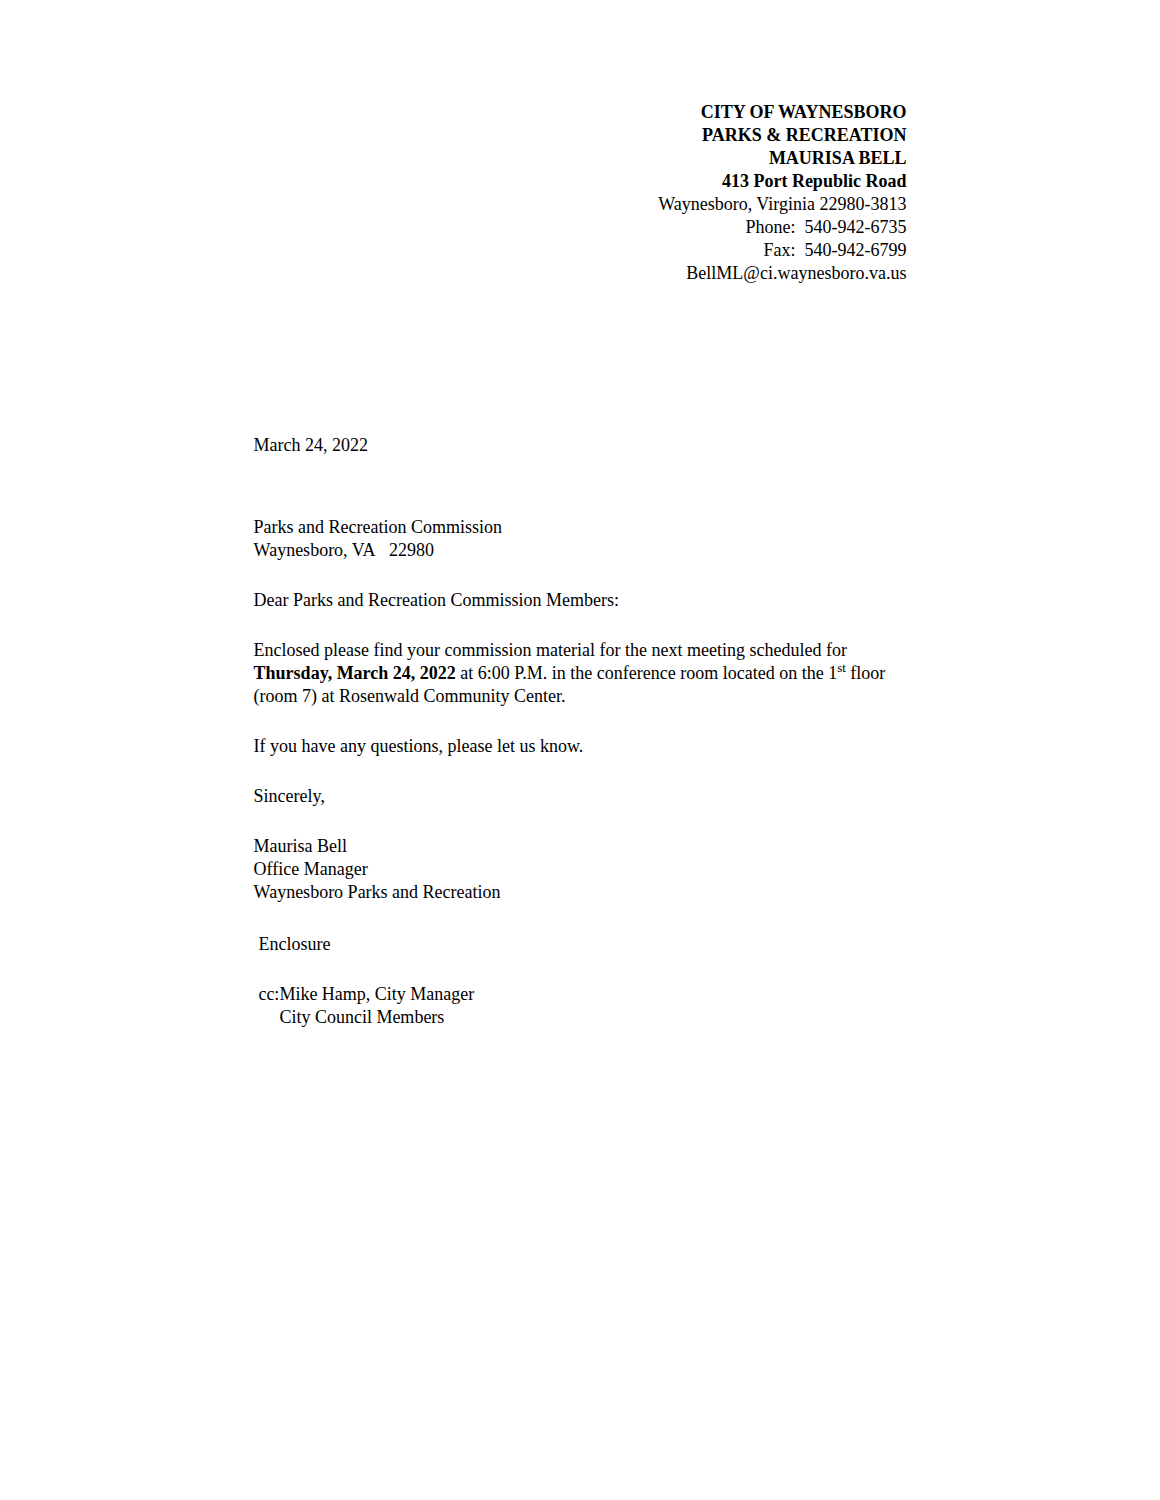CITY OF WAYNESBORO PARKS & RECREATION MAURISA BELL 413 Port Republic Road Waynesboro, Virginia 22980-3813 Phone: 540-942-6735 Fax: 540-942-6799 BellML@ci.waynesboro.va.us
March 24, 2022
Parks and Recreation Commission
Waynesboro, VA 22980
Dear Parks and Recreation Commission Members:
Enclosed please find your commission material for the next meeting scheduled for Thursday, March 24, 2022 at 6:00 P.M. in the conference room located on the 1st floor (room 7) at Rosenwald Community Center.
If you have any questions, please let us know.
Sincerely,
Maurisa Bell Office Manager Waynesboro Parks and Recreation
Enclosure
| cc: | Mike Hamp, City Manager City Council Members |